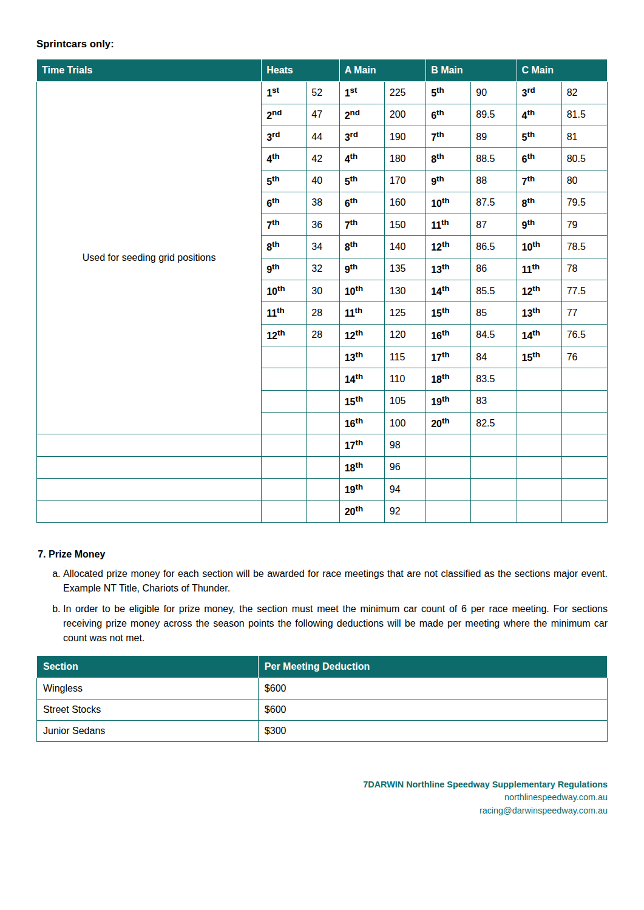Sprintcars only:
| Time Trials | Heats | A Main | B Main | C Main |
| --- | --- | --- | --- | --- |
| Used for seeding grid positions | 1 st | 52 | 1 st | 225 | 5 th | 90 | 3 rd | 82 |
| 2 nd | 47 | 2 nd | 200 | 6 th | 89.5 | 4 th | 81.5 |
| 3 rd | 44 | 3 rd | 190 | 7 th | 89 | 5 th | 81 |
| 4 th | 42 | 4 th | 180 | 8 th | 88.5 | 6 th | 80.5 |
| 5 th | 40 | 5 th | 170 | 9 th | 88 | 7 th | 80 |
| 6 th | 38 | 6 th | 160 | 10 th | 87.5 | 8 th | 79.5 |
| 7 th | 36 | 7 th | 150 | 11 th | 87 | 9 th | 79 |
| 8 th | 34 | 8 th | 140 | 12 th | 86.5 | 10 th | 78.5 |
| 9 th | 32 | 9 th | 135 | 13 th | 86 | 11 th | 78 |
| 10 th | 30 | 10 th | 130 | 14 th | 85.5 | 12 th | 77.5 |
| 11 th | 28 | 11 th | 125 | 15 th | 85 | 13 th | 77 |
| 12 th | 28 | 12 th | 120 | 16 th | 84.5 | 14 th | 76.5 |
| | | 13 th | 115 | 17 th | 84 | 15 th | 76 |
| | | 14 th | 110 | 18 th | 83.5 | | |
| | | 15 th | 105 | 19 th | 83 | | |
| | | 16 th | 100 | 20 th | 82.5 | | |
| | | | 17 th | 98 | | | | |
| | | | 18 th | 96 | | | | |
| | | | 19 th | 94 | | | | |
| | | | 20 th | 92 | | | | |
Prize Money
Allocated prize money for each section will be awarded for race meetings that are not classified as the sections major event. Example NT Title, Chariots of Thunder.
In order to be eligible for prize money, the section must meet the minimum car count of 6 per race meeting. For sections receiving prize money across the season points the following deductions will be made per meeting where the minimum car count was not met.
| Section | Per Meeting Deduction |
| --- | --- |
| Wingless | $600 |
| Street Stocks | $600 |
| Junior Sedans | $300 |
7DARWIN Northline Speedway Supplementary Regulations
northlinespeedway.com.au
racing@darwinspeedway.com.au